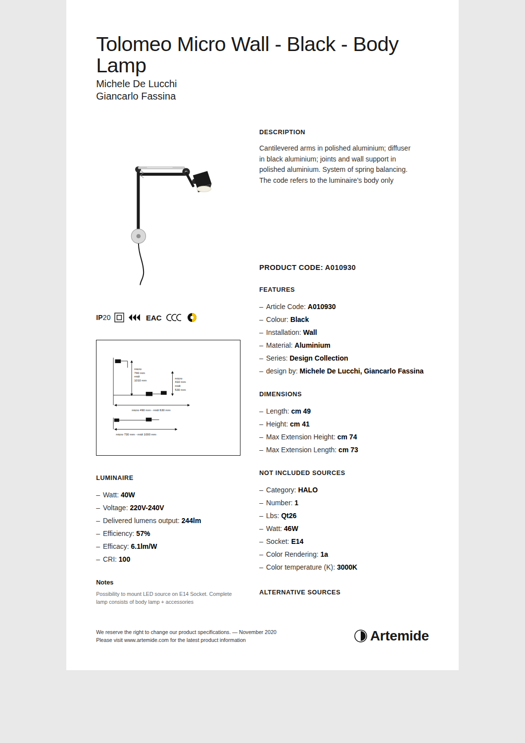Tolomeo Micro Wall - Black - Body Lamp
Michele De Lucchi Giancarlo Fassina
IP20 EAC
micro 740 mm midi 1010 mm micro 410 mm midi 530 mm micro 490 mm - midi 630 mm micro 730 mm - midi 1000 mm
Luminaire
Watt: 40W
Voltage: 220V-240V
Delivered lumens output: 244lm
Efficiency: 57%
Efficacy: 6.1lm/W
CRI: 100
Notes
Possibility to mount LED source on E14 Socket. Complete lamp consists of body lamp + accessories
Description
Cantilevered arms in polished aluminium; diffuser in black aluminium; joints and wall support in polished aluminium. System of spring balancing. The code refers to the luminaire's body only
Product code: A010930
Features
Article Code: A010930
Colour: Black
Installation: Wall
Material: Aluminium
Series: Design Collection
design by: Michele De Lucchi, Giancarlo Fassina
Dimensions
Length: cm 49
Height: cm 41
Max Extension Height: cm 74
Max Extension Length: cm 73
Not included sources
Category: HALO
Number: 1
Lbs: Qt26
Watt: 46W
Socket: E14
Color Rendering: 1a
Color temperature (K): 3000K
Alternative sources
We reserve the right to change our product specifications. — November 2020
Please visit www.artemide.com for the latest product information
Artemide